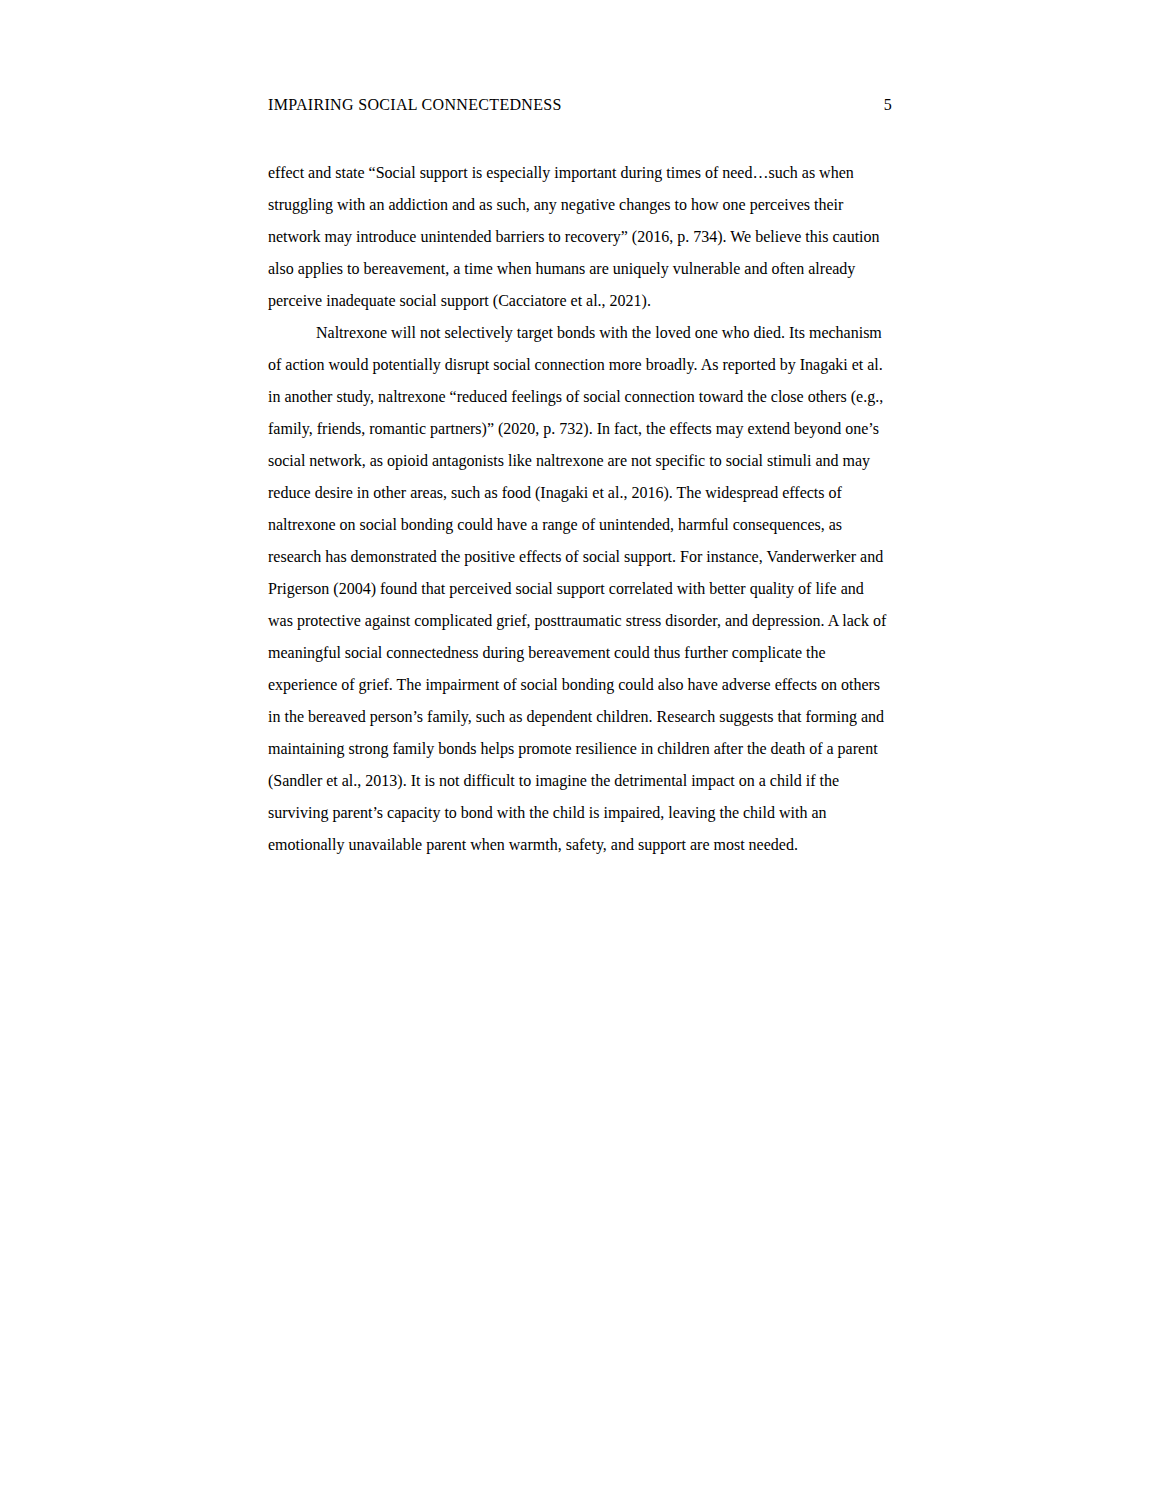Impairing Social Connectedness 5
effect and state “Social support is especially important during times of need…such as when struggling with an addiction and as such, any negative changes to how one perceives their network may introduce unintended barriers to recovery” (2016, p. 734). We believe this caution also applies to bereavement, a time when humans are uniquely vulnerable and often already perceive inadequate social support (Cacciatore et al., 2021).
Naltrexone will not selectively target bonds with the loved one who died. Its mechanism of action would potentially disrupt social connection more broadly. As reported by Inagaki et al. in another study, naltrexone “reduced feelings of social connection toward the close others (e.g., family, friends, romantic partners)” (2020, p. 732). In fact, the effects may extend beyond one’s social network, as opioid antagonists like naltrexone are not specific to social stimuli and may reduce desire in other areas, such as food (Inagaki et al., 2016). The widespread effects of naltrexone on social bonding could have a range of unintended, harmful consequences, as research has demonstrated the positive effects of social support. For instance, Vanderwerker and Prigerson (2004) found that perceived social support correlated with better quality of life and was protective against complicated grief, posttraumatic stress disorder, and depression. A lack of meaningful social connectedness during bereavement could thus further complicate the experience of grief. The impairment of social bonding could also have adverse effects on others in the bereaved person’s family, such as dependent children. Research suggests that forming and maintaining strong family bonds helps promote resilience in children after the death of a parent (Sandler et al., 2013). It is not difficult to imagine the detrimental impact on a child if the surviving parent’s capacity to bond with the child is impaired, leaving the child with an emotionally unavailable parent when warmth, safety, and support are most needed.